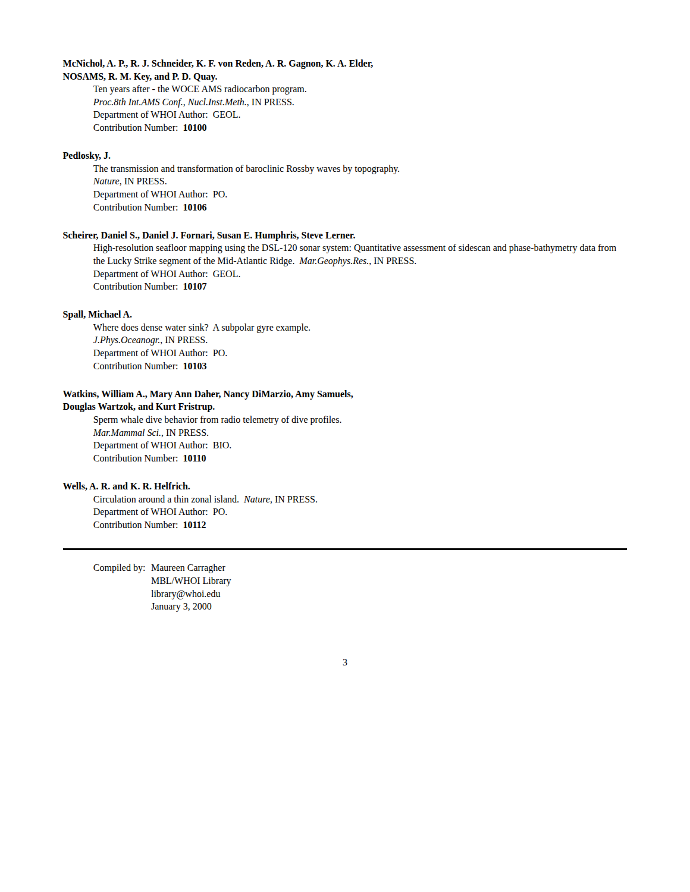McNichol, A. P., R. J. Schneider, K. F. von Reden, A. R. Gagnon, K. A. Elder,
NOSAMS, R. M. Key, and P. D. Quay.
Ten years after - the WOCE AMS radiocarbon program.
Proc.8th Int.AMS Conf., Nucl.Inst.Meth., IN PRESS.
Department of WHOI Author: GEOL.
Contribution Number: 10100
Pedlosky, J.
The transmission and transformation of baroclinic Rossby waves by topography.
Nature, IN PRESS.
Department of WHOI Author: PO.
Contribution Number: 10106
Scheirer, Daniel S., Daniel J. Fornari, Susan E. Humphris, Steve Lerner.
High-resolution seafloor mapping using the DSL-120 sonar system: Quantitative assessment of sidescan and phase-bathymetry data from the Lucky Strike segment of the Mid-Atlantic Ridge. Mar.Geophys.Res., IN PRESS.
Department of WHOI Author: GEOL.
Contribution Number: 10107
Spall, Michael A.
Where does dense water sink? A subpolar gyre example.
J.Phys.Oceanogr., IN PRESS.
Department of WHOI Author: PO.
Contribution Number: 10103
Watkins, William A., Mary Ann Daher, Nancy DiMarzio, Amy Samuels,
Douglas Wartzok, and Kurt Fristrup.
Sperm whale dive behavior from radio telemetry of dive profiles.
Mar.Mammal Sci., IN PRESS.
Department of WHOI Author: BIO.
Contribution Number: 10110
Wells, A. R. and K. R. Helfrich.
Circulation around a thin zonal island. Nature, IN PRESS.
Department of WHOI Author: PO.
Contribution Number: 10112
| Compiled by: | Maureen Carragher |
| | MBL/WHOI Library |
| | library@whoi.edu |
| | January 3, 2000 |
3